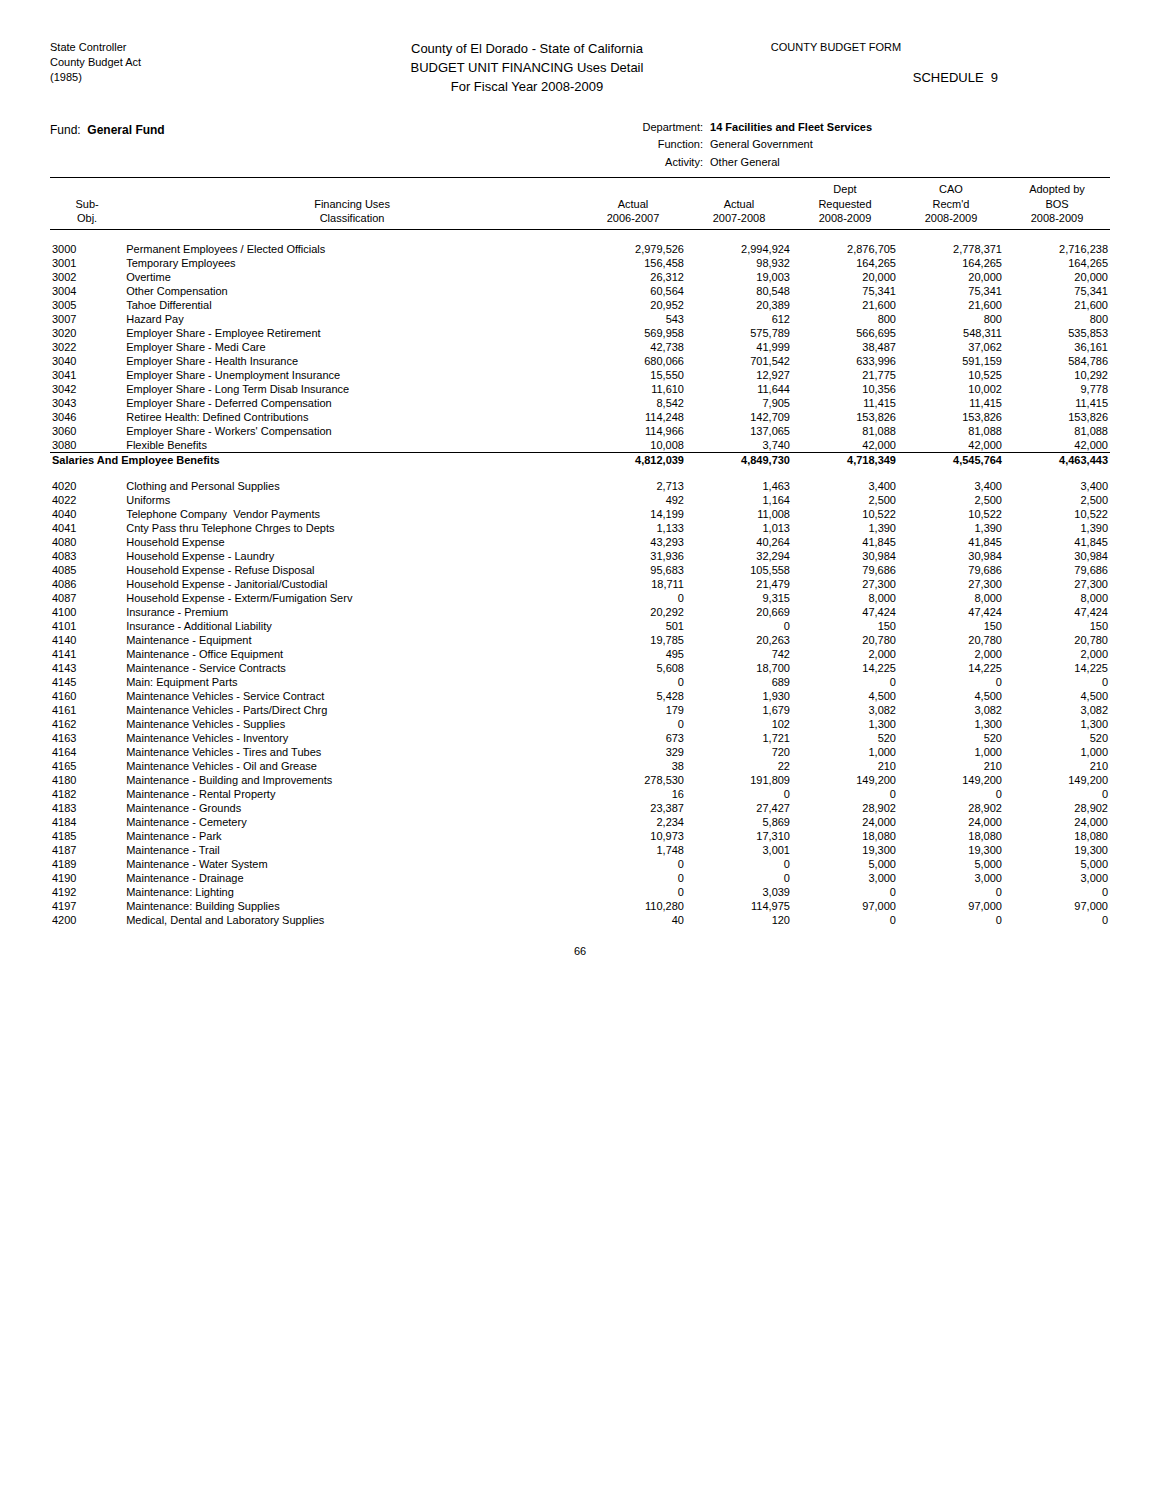| State Controller County Budget Act (1985) | County of El Dorado - State of California BUDGET UNIT FINANCING Uses Detail For Fiscal Year 2008-2009 | COUNTY BUDGET FORM SCHEDULE 9 |
| Fund: General Fund | Department: 14 Facilities and Fleet Services Function: General Government Activity: Other General |
| Sub- Obj. | Financing Uses Classification | Actual 2006-2007 | Actual 2007-2008 | Dept Requested 2008-2009 | CAO Recm'd 2008-2009 | Adopted by BOS 2008-2009 |
| --- | --- | --- | --- | --- | --- | --- |
| 3000 | Permanent Employees / Elected Officials | 2,979,526 | 2,994,924 | 2,876,705 | 2,778,371 | 2,716,238 |
| 3001 | Temporary Employees | 156,458 | 98,932 | 164,265 | 164,265 | 164,265 |
| 3002 | Overtime | 26,312 | 19,003 | 20,000 | 20,000 | 20,000 |
| 3004 | Other Compensation | 60,564 | 80,548 | 75,341 | 75,341 | 75,341 |
| 3005 | Tahoe Differential | 20,952 | 20,389 | 21,600 | 21,600 | 21,600 |
| 3007 | Hazard Pay | 543 | 612 | 800 | 800 | 800 |
| 3020 | Employer Share - Employee Retirement | 569,958 | 575,789 | 566,695 | 548,311 | 535,853 |
| 3022 | Employer Share - Medi Care | 42,738 | 41,999 | 38,487 | 37,062 | 36,161 |
| 3040 | Employer Share - Health Insurance | 680,066 | 701,542 | 633,996 | 591,159 | 584,786 |
| 3041 | Employer Share - Unemployment Insurance | 15,550 | 12,927 | 21,775 | 10,525 | 10,292 |
| 3042 | Employer Share - Long Term Disab Insurance | 11,610 | 11,644 | 10,356 | 10,002 | 9,778 |
| 3043 | Employer Share - Deferred Compensation | 8,542 | 7,905 | 11,415 | 11,415 | 11,415 |
| 3046 | Retiree Health: Defined Contributions | 114,248 | 142,709 | 153,826 | 153,826 | 153,826 |
| 3060 | Employer Share - Workers' Compensation | 114,966 | 137,065 | 81,088 | 81,088 | 81,088 |
| 3080 | Flexible Benefits | 10,008 | 3,740 | 42,000 | 42,000 | 42,000 |
| Salaries And Employee Benefits | 4,812,039 | 4,849,730 | 4,718,349 | 4,545,764 | 4,463,443 |
| 4020 | Clothing and Personal Supplies | 2,713 | 1,463 | 3,400 | 3,400 | 3,400 |
| 4022 | Uniforms | 492 | 1,164 | 2,500 | 2,500 | 2,500 |
| 4040 | Telephone Company Vendor Payments | 14,199 | 11,008 | 10,522 | 10,522 | 10,522 |
| 4041 | Cnty Pass thru Telephone Chrges to Depts | 1,133 | 1,013 | 1,390 | 1,390 | 1,390 |
| 4080 | Household Expense | 43,293 | 40,264 | 41,845 | 41,845 | 41,845 |
| 4083 | Household Expense - Laundry | 31,936 | 32,294 | 30,984 | 30,984 | 30,984 |
| 4085 | Household Expense - Refuse Disposal | 95,683 | 105,558 | 79,686 | 79,686 | 79,686 |
| 4086 | Household Expense - Janitorial/Custodial | 18,711 | 21,479 | 27,300 | 27,300 | 27,300 |
| 4087 | Household Expense - Exterm/Fumigation Serv | 0 | 9,315 | 8,000 | 8,000 | 8,000 |
| 4100 | Insurance - Premium | 20,292 | 20,669 | 47,424 | 47,424 | 47,424 |
| 4101 | Insurance - Additional Liability | 501 | 0 | 150 | 150 | 150 |
| 4140 | Maintenance - Equipment | 19,785 | 20,263 | 20,780 | 20,780 | 20,780 |
| 4141 | Maintenance - Office Equipment | 495 | 742 | 2,000 | 2,000 | 2,000 |
| 4143 | Maintenance - Service Contracts | 5,608 | 18,700 | 14,225 | 14,225 | 14,225 |
| 4145 | Main: Equipment Parts | 0 | 689 | 0 | 0 | 0 |
| 4160 | Maintenance Vehicles - Service Contract | 5,428 | 1,930 | 4,500 | 4,500 | 4,500 |
| 4161 | Maintenance Vehicles - Parts/Direct Chrg | 179 | 1,679 | 3,082 | 3,082 | 3,082 |
| 4162 | Maintenance Vehicles - Supplies | 0 | 102 | 1,300 | 1,300 | 1,300 |
| 4163 | Maintenance Vehicles - Inventory | 673 | 1,721 | 520 | 520 | 520 |
| 4164 | Maintenance Vehicles - Tires and Tubes | 329 | 720 | 1,000 | 1,000 | 1,000 |
| 4165 | Maintenance Vehicles - Oil and Grease | 38 | 22 | 210 | 210 | 210 |
| 4180 | Maintenance - Building and Improvements | 278,530 | 191,809 | 149,200 | 149,200 | 149,200 |
| 4182 | Maintenance - Rental Property | 16 | 0 | 0 | 0 | 0 |
| 4183 | Maintenance - Grounds | 23,387 | 27,427 | 28,902 | 28,902 | 28,902 |
| 4184 | Maintenance - Cemetery | 2,234 | 5,869 | 24,000 | 24,000 | 24,000 |
| 4185 | Maintenance - Park | 10,973 | 17,310 | 18,080 | 18,080 | 18,080 |
| 4187 | Maintenance - Trail | 1,748 | 3,001 | 19,300 | 19,300 | 19,300 |
| 4189 | Maintenance - Water System | 0 | 0 | 5,000 | 5,000 | 5,000 |
| 4190 | Maintenance - Drainage | 0 | 0 | 3,000 | 3,000 | 3,000 |
| 4192 | Maintenance: Lighting | 0 | 3,039 | 0 | 0 | 0 |
| 4197 | Maintenance: Building Supplies | 110,280 | 114,975 | 97,000 | 97,000 | 97,000 |
| 4200 | Medical, Dental and Laboratory Supplies | 40 | 120 | 0 | 0 | 0 |
66